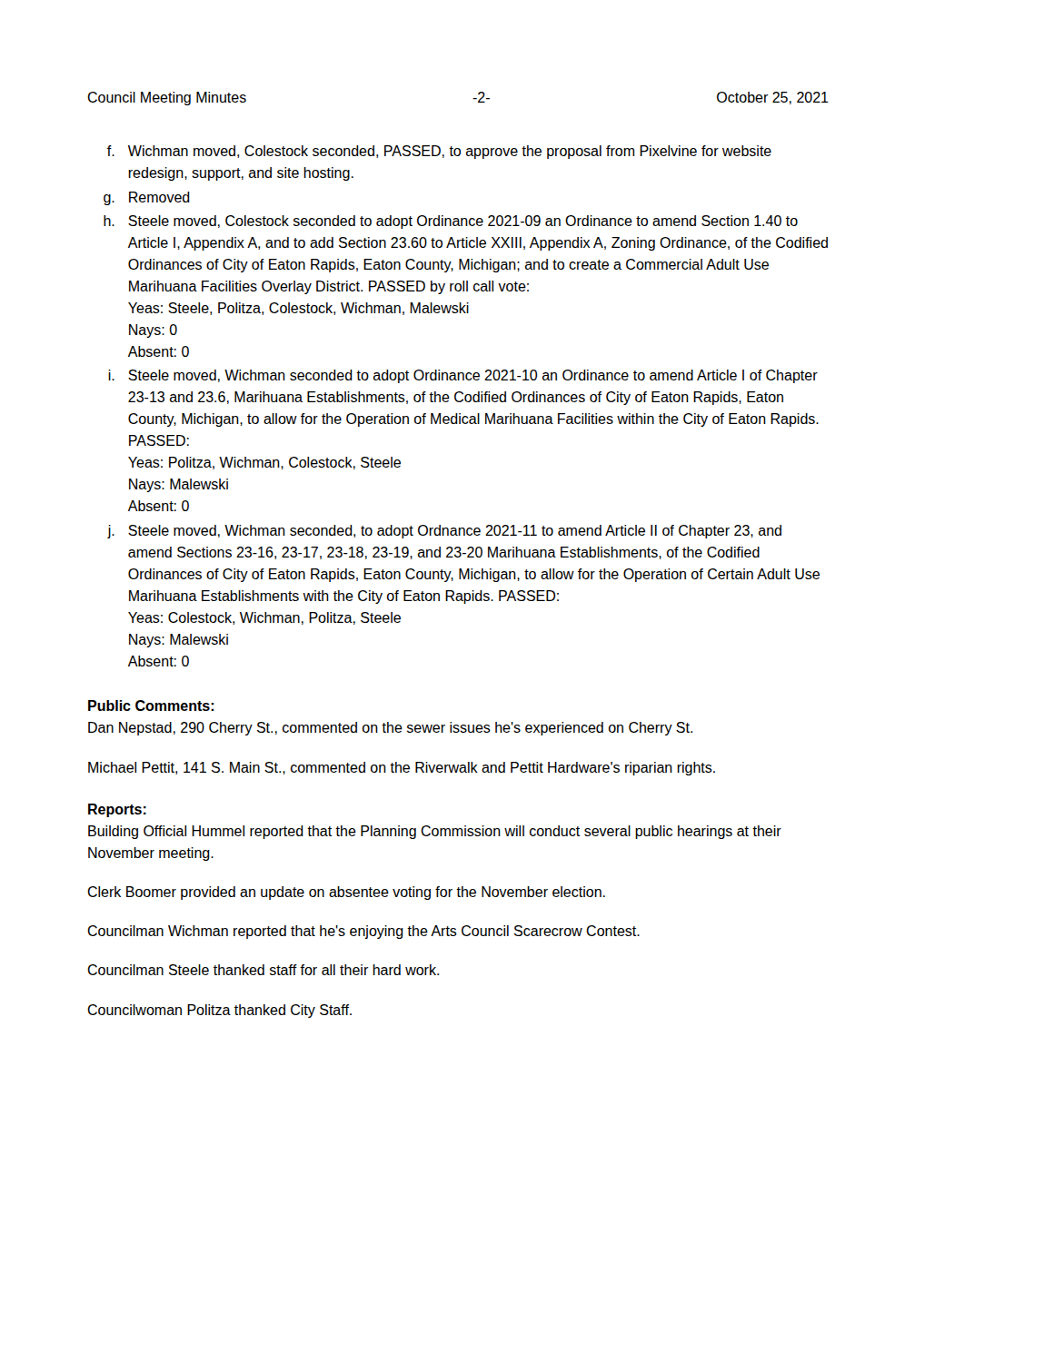Council Meeting Minutes
-2-
October 25, 2021
Wichman moved, Colestock seconded, PASSED, to approve the proposal from Pixelvine for website redesign, support, and site hosting.
Removed
Steele moved, Colestock seconded to adopt Ordinance 2021-09 an Ordinance to amend Section 1.40 to Article I, Appendix A, and to add Section 23.60 to Article XXIII, Appendix A, Zoning Ordinance, of the Codified Ordinances of City of Eaton Rapids, Eaton County, Michigan; and to create a Commercial Adult Use Marihuana Facilities Overlay District. PASSED by roll call vote:
Yeas: Steele, Politza, Colestock, Wichman, Malewski
Nays: 0
Absent: 0
Steele moved, Wichman seconded to adopt Ordinance 2021-10 an Ordinance to amend Article I of Chapter 23-13 and 23.6, Marihuana Establishments, of the Codified Ordinances of City of Eaton Rapids, Eaton County, Michigan, to allow for the Operation of Medical Marihuana Facilities within the City of Eaton Rapids. PASSED:
Yeas: Politza, Wichman, Colestock, Steele
Nays: Malewski
Absent: 0
Steele moved, Wichman seconded, to adopt Ordnance 2021-11 to amend Article II of Chapter 23, and amend Sections 23-16, 23-17, 23-18, 23-19, and 23-20 Marihuana Establishments, of the Codified Ordinances of City of Eaton Rapids, Eaton County, Michigan, to allow for the Operation of Certain Adult Use Marihuana Establishments with the City of Eaton Rapids. PASSED:
Yeas: Colestock, Wichman, Politza, Steele
Nays: Malewski
Absent: 0
Public Comments:
Dan Nepstad, 290 Cherry St., commented on the sewer issues he's experienced on Cherry St.
Michael Pettit, 141 S. Main St., commented on the Riverwalk and Pettit Hardware's riparian rights.
Reports:
Building Official Hummel reported that the Planning Commission will conduct several public hearings at their November meeting.
Clerk Boomer provided an update on absentee voting for the November election.
Councilman Wichman reported that he's enjoying the Arts Council Scarecrow Contest.
Councilman Steele thanked staff for all their hard work.
Councilwoman Politza thanked City Staff.